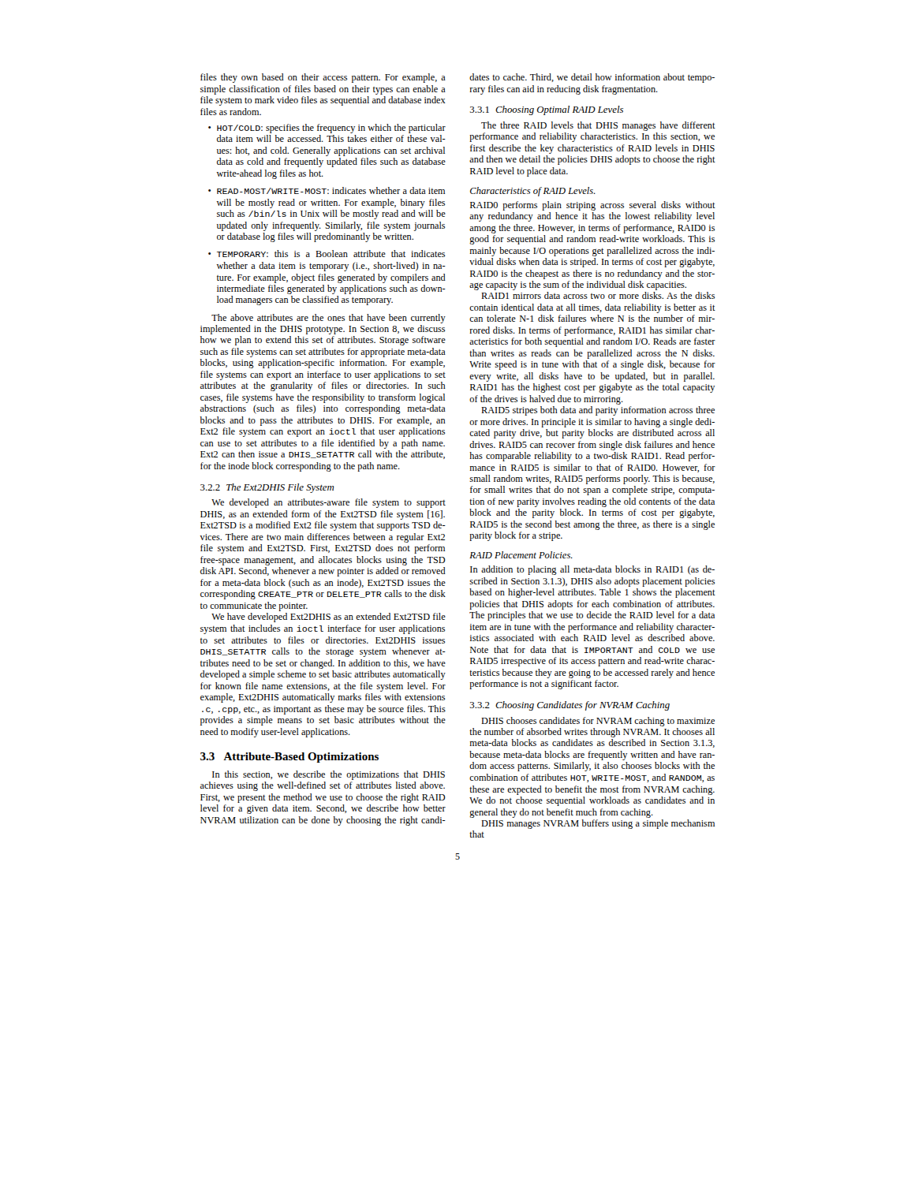files they own based on their access pattern. For example, a simple classification of files based on their types can enable a file system to mark video files as sequential and database index files as random.
HOT/COLD: specifies the frequency in which the particular data item will be accessed. This takes either of these values: hot, and cold. Generally applications can set archival data as cold and frequently updated files such as database write-ahead log files as hot.
READ-MOST/WRITE-MOST: indicates whether a data item will be mostly read or written. For example, binary files such as /bin/ls in Unix will be mostly read and will be updated only infrequently. Similarly, file system journals or database log files will predominantly be written.
TEMPORARY: this is a Boolean attribute that indicates whether a data item is temporary (i.e., short-lived) in nature. For example, object files generated by compilers and intermediate files generated by applications such as download managers can be classified as temporary.
The above attributes are the ones that have been currently implemented in the DHIS prototype. In Section 8, we discuss how we plan to extend this set of attributes. Storage software such as file systems can set attributes for appropriate meta-data blocks, using application-specific information. For example, file systems can export an interface to user applications to set attributes at the granularity of files or directories. In such cases, file systems have the responsibility to transform logical abstractions (such as files) into corresponding meta-data blocks and to pass the attributes to DHIS. For example, an Ext2 file system can export an ioctl that user applications can use to set attributes to a file identified by a path name. Ext2 can then issue a DHIS_SETATTR call with the attribute, for the inode block corresponding to the path name.
3.2.2 The Ext2DHIS File System
We developed an attributes-aware file system to support DHIS, as an extended form of the Ext2TSD file system [16]. Ext2TSD is a modified Ext2 file system that supports TSD devices. There are two main differences between a regular Ext2 file system and Ext2TSD. First, Ext2TSD does not perform free-space management, and allocates blocks using the TSD disk API. Second, whenever a new pointer is added or removed for a meta-data block (such as an inode), Ext2TSD issues the corresponding CREATE_PTR or DELETE_PTR calls to the disk to communicate the pointer.
We have developed Ext2DHIS as an extended Ext2TSD file system that includes an ioctl interface for user applications to set attributes to files or directories. Ext2DHIS issues DHIS_SETATTR calls to the storage system whenever attributes need to be set or changed. In addition to this, we have developed a simple scheme to set basic attributes automatically for known file name extensions, at the file system level. For example, Ext2DHIS automatically marks files with extensions .c, .cpp, etc., as important as these may be source files. This provides a simple means to set basic attributes without the need to modify user-level applications.
3.3 Attribute-Based Optimizations
In this section, we describe the optimizations that DHIS achieves using the well-defined set of attributes listed above. First, we present the method we use to choose the right RAID level for a given data item. Second, we describe how better NVRAM utilization can be done by choosing the right candidates to cache. Third, we detail how information about temporary files can aid in reducing disk fragmentation.
3.3.1 Choosing Optimal RAID Levels
The three RAID levels that DHIS manages have different performance and reliability characteristics. In this section, we first describe the key characteristics of RAID levels in DHIS and then we detail the policies DHIS adopts to choose the right RAID level to place data.
Characteristics of RAID Levels.
RAID0 performs plain striping across several disks without any redundancy and hence it has the lowest reliability level among the three. However, in terms of performance, RAID0 is good for sequential and random read-write workloads. This is mainly because I/O operations get parallelized across the individual disks when data is striped. In terms of cost per gigabyte, RAID0 is the cheapest as there is no redundancy and the storage capacity is the sum of the individual disk capacities.
RAID1 mirrors data across two or more disks. As the disks contain identical data at all times, data reliability is better as it can tolerate N-1 disk failures where N is the number of mirrored disks. In terms of performance, RAID1 has similar characteristics for both sequential and random I/O. Reads are faster than writes as reads can be parallelized across the N disks. Write speed is in tune with that of a single disk, because for every write, all disks have to be updated, but in parallel. RAID1 has the highest cost per gigabyte as the total capacity of the drives is halved due to mirroring.
RAID5 stripes both data and parity information across three or more drives. In principle it is similar to having a single dedicated parity drive, but parity blocks are distributed across all drives. RAID5 can recover from single disk failures and hence has comparable reliability to a two-disk RAID1. Read performance in RAID5 is similar to that of RAID0. However, for small random writes, RAID5 performs poorly. This is because, for small writes that do not span a complete stripe, computation of new parity involves reading the old contents of the data block and the parity block. In terms of cost per gigabyte, RAID5 is the second best among the three, as there is a single parity block for a stripe.
RAID Placement Policies.
In addition to placing all meta-data blocks in RAID1 (as described in Section 3.1.3), DHIS also adopts placement policies based on higher-level attributes. Table 1 shows the placement policies that DHIS adopts for each combination of attributes. The principles that we use to decide the RAID level for a data item are in tune with the performance and reliability characteristics associated with each RAID level as described above. Note that for data that is IMPORTANT and COLD we use RAID5 irrespective of its access pattern and read-write characteristics because they are going to be accessed rarely and hence performance is not a significant factor.
3.3.2 Choosing Candidates for NVRAM Caching
DHIS chooses candidates for NVRAM caching to maximize the number of absorbed writes through NVRAM. It chooses all meta-data blocks as candidates as described in Section 3.1.3, because meta-data blocks are frequently written and have random access patterns. Similarly, it also chooses blocks with the combination of attributes HOT, WRITE-MOST, and RANDOM, as these are expected to benefit the most from NVRAM caching. We do not choose sequential workloads as candidates and in general they do not benefit much from caching.
DHIS manages NVRAM buffers using a simple mechanism that
5